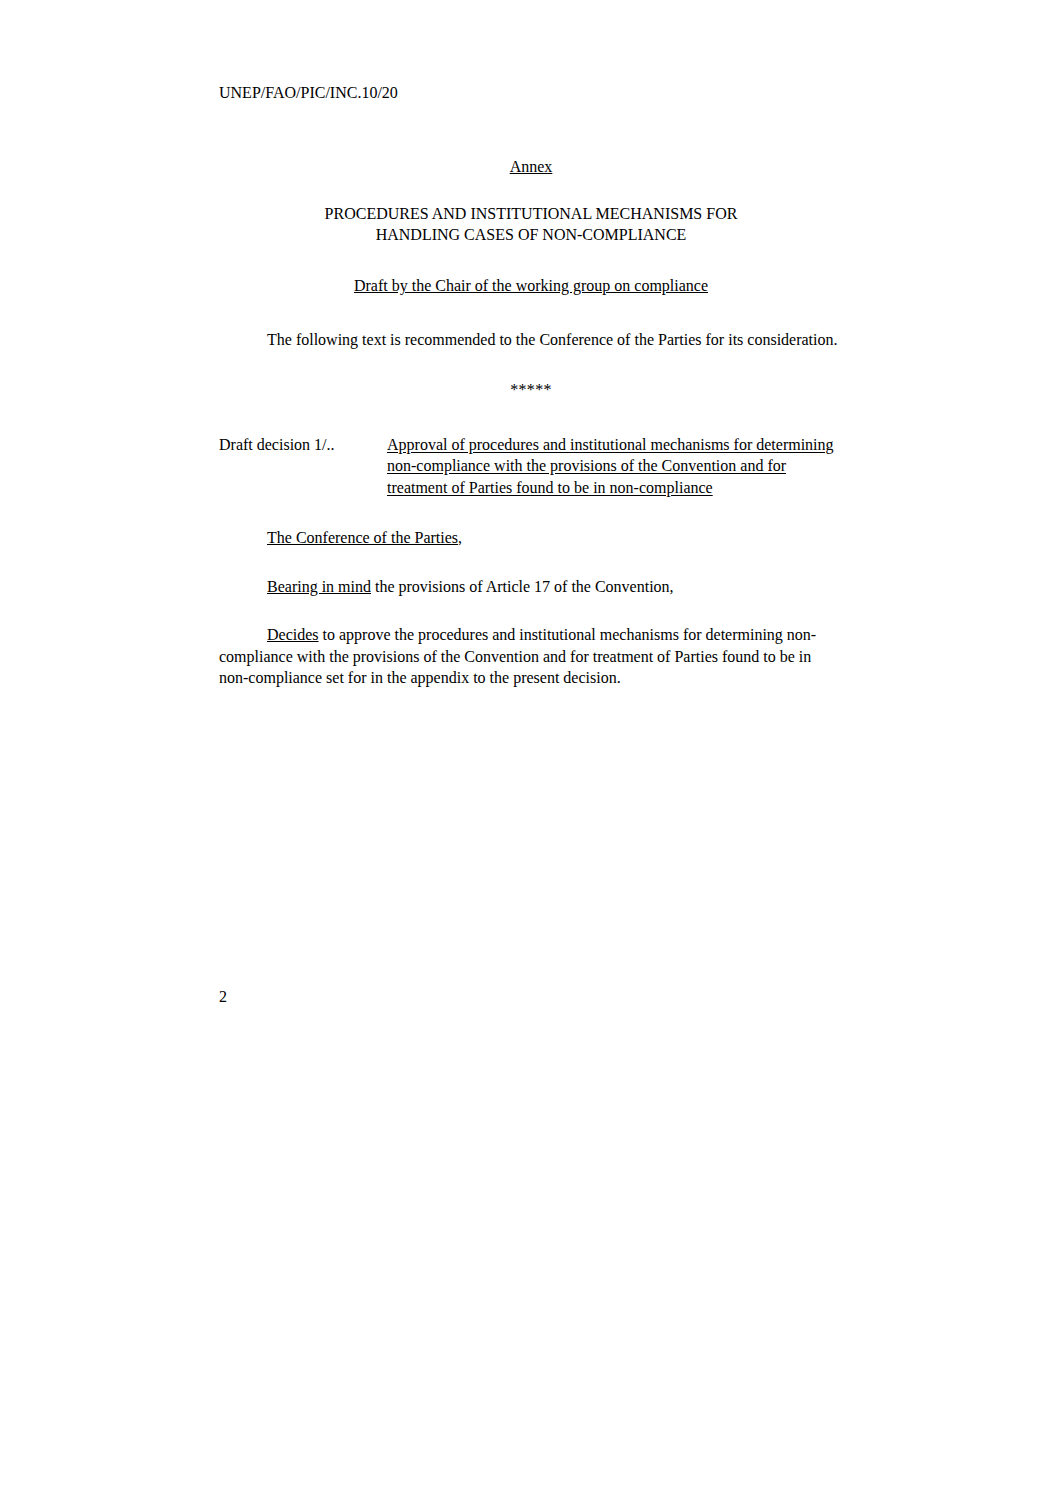UNEP/FAO/PIC/INC.10/20
Annex
PROCEDURES AND INSTITUTIONAL MECHANISMS FOR
HANDLING CASES OF NON-COMPLIANCE
Draft by the Chair of the working group on compliance
The following text is recommended to the Conference of the Parties for its consideration.
*****
Draft decision 1/..
Approval of procedures and institutional mechanisms for determining non-compliance with the provisions of the Convention and for treatment of Parties found to be in non-compliance
The Conference of the Parties,
Bearing in mind the provisions of Article 17 of the Convention,
Decides to approve the procedures and institutional mechanisms for determining non-compliance with the provisions of the Convention and for treatment of Parties found to be in non-compliance set for in the appendix to the present decision.
2